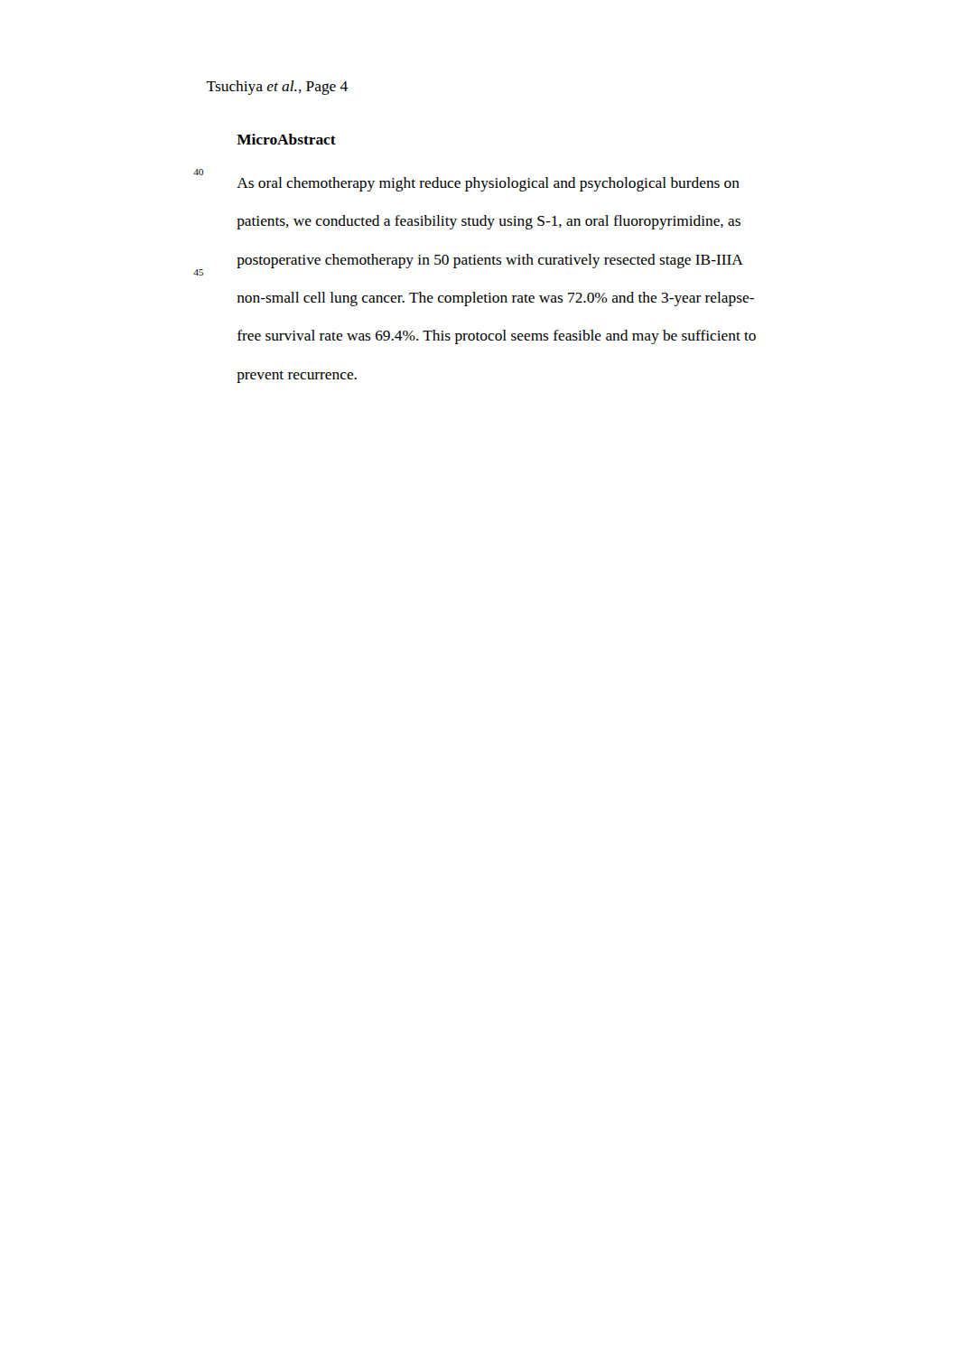Tsuchiya et al., Page 4
MicroAbstract
40 45
As oral chemotherapy might reduce physiological and psychological burdens on patients, we conducted a feasibility study using S-1, an oral fluoropyrimidine, as postoperative chemotherapy in 50 patients with curatively resected stage IB-IIIA non-small cell lung cancer. The completion rate was 72.0% and the 3-year relapse-free survival rate was 69.4%. This protocol seems feasible and may be sufficient to prevent recurrence.